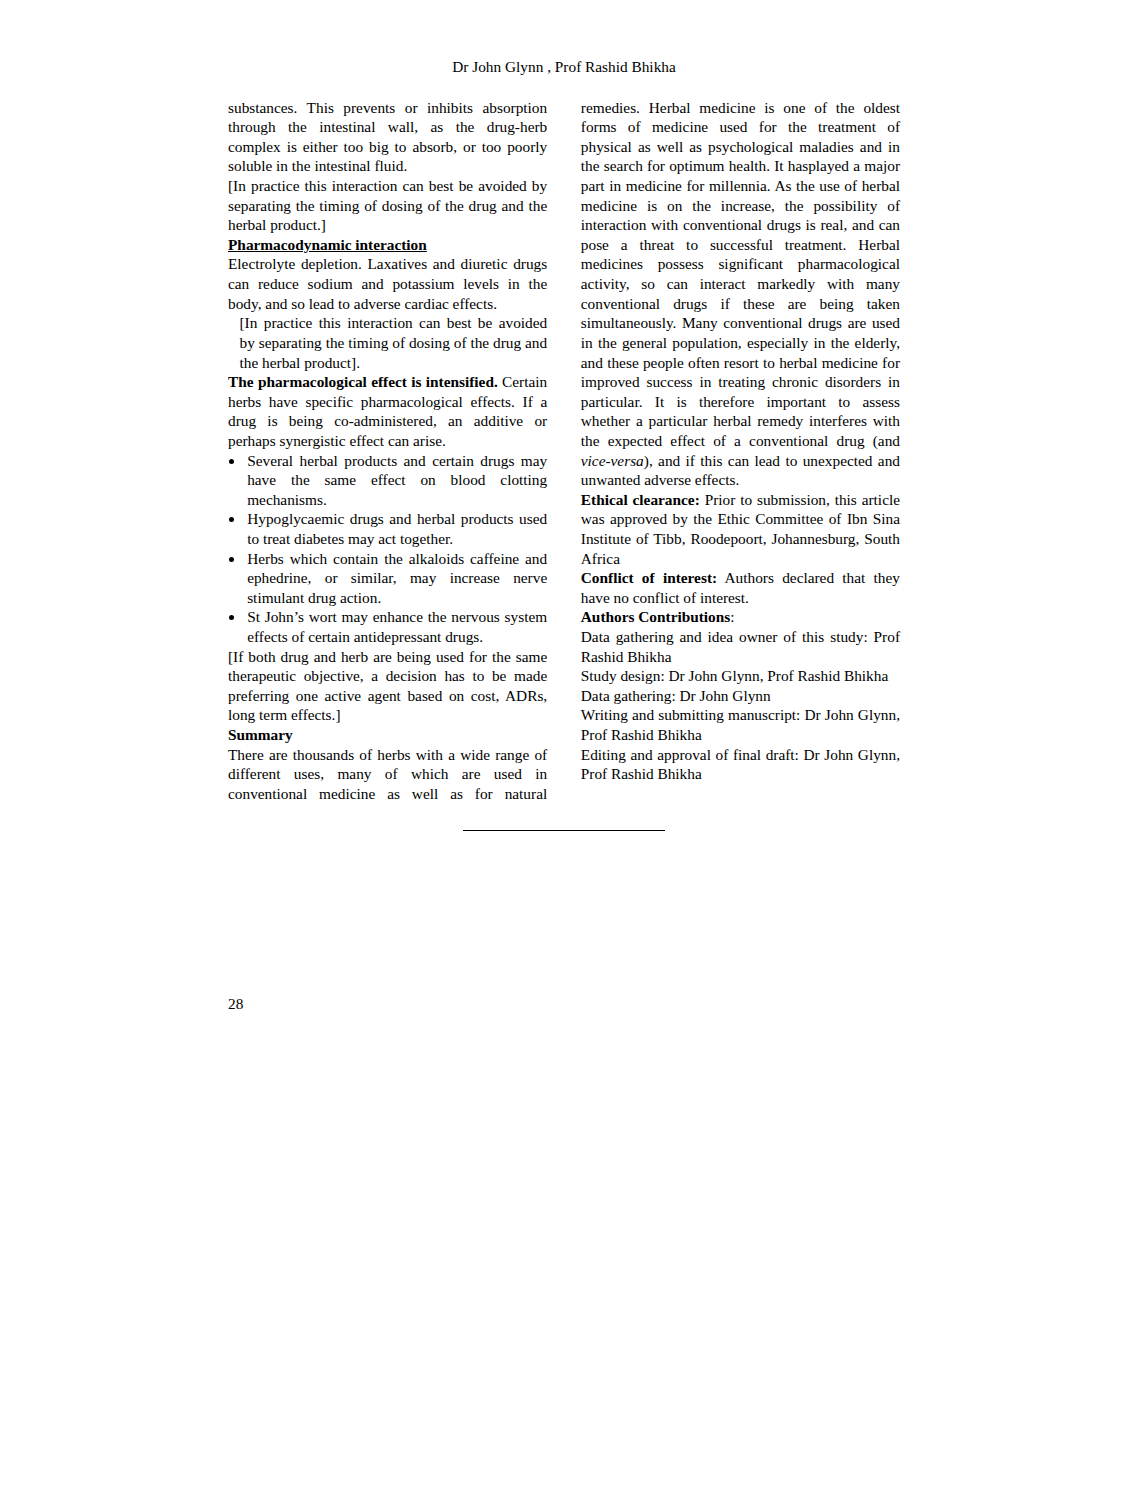Dr John Glynn , Prof Rashid Bhikha
substances. This prevents or inhibits absorption through the intestinal wall, as the drug-herb complex is either too big to absorb, or too poorly soluble in the intestinal fluid.
[In practice this interaction can best be avoided by separating the timing of dosing of the drug and the herbal product.]
Pharmacodynamic interaction
Electrolyte depletion. Laxatives and diuretic drugs can reduce sodium and potassium levels in the body, and so lead to adverse cardiac effects.
[In practice this interaction can best be avoided by separating the timing of dosing of the drug and the herbal product].
The pharmacological effect is intensified. Certain herbs have specific pharmacological effects. If a drug is being co-administered, an additive or perhaps synergistic effect can arise.
Several herbal products and certain drugs may have the same effect on blood clotting mechanisms.
Hypoglycaemic drugs and herbal products used to treat diabetes may act together.
Herbs which contain the alkaloids caffeine and ephedrine, or similar, may increase nerve stimulant drug action.
St John’s wort may enhance the nervous system effects of certain antidepressant drugs.
[If both drug and herb are being used for the same therapeutic objective, a decision has to be made preferring one active agent based on cost, ADRs, long term effects.]
Summary
There are thousands of herbs with a wide range of different uses, many of which are used in conventional medicine as well as for natural remedies. Herbal medicine is one of the oldest forms of medicine used for the treatment of physical as well as psychological maladies and in the search for optimum health. It hasplayed a major part in medicine for millennia. As the use of herbal medicine is on the increase, the possibility of interaction with conventional drugs is real, and can pose a threat to successful treatment. Herbal medicines possess significant pharmacological activity, so can interact markedly with many conventional drugs if these are being taken simultaneously. Many conventional drugs are used in the general population, especially in the elderly, and these people often resort to herbal medicine for improved success in treating chronic disorders in particular. It is therefore important to assess whether a particular herbal remedy interferes with the expected effect of a conventional drug (and vice-versa), and if this can lead to unexpected and unwanted adverse effects.
Ethical clearance: Prior to submission, this article was approved by the Ethic Committee of Ibn Sina Institute of Tibb, Roodepoort, Johannesburg, South Africa
Conflict of interest: Authors declared that they have no conflict of interest.
Authors Contributions:
Data gathering and idea owner of this study: Prof Rashid Bhikha
Study design: Dr John Glynn, Prof Rashid Bhikha
Data gathering: Dr John Glynn
Writing and submitting manuscript: Dr John Glynn, Prof Rashid Bhikha
Editing and approval of final draft: Dr John Glynn, Prof Rashid Bhikha
28